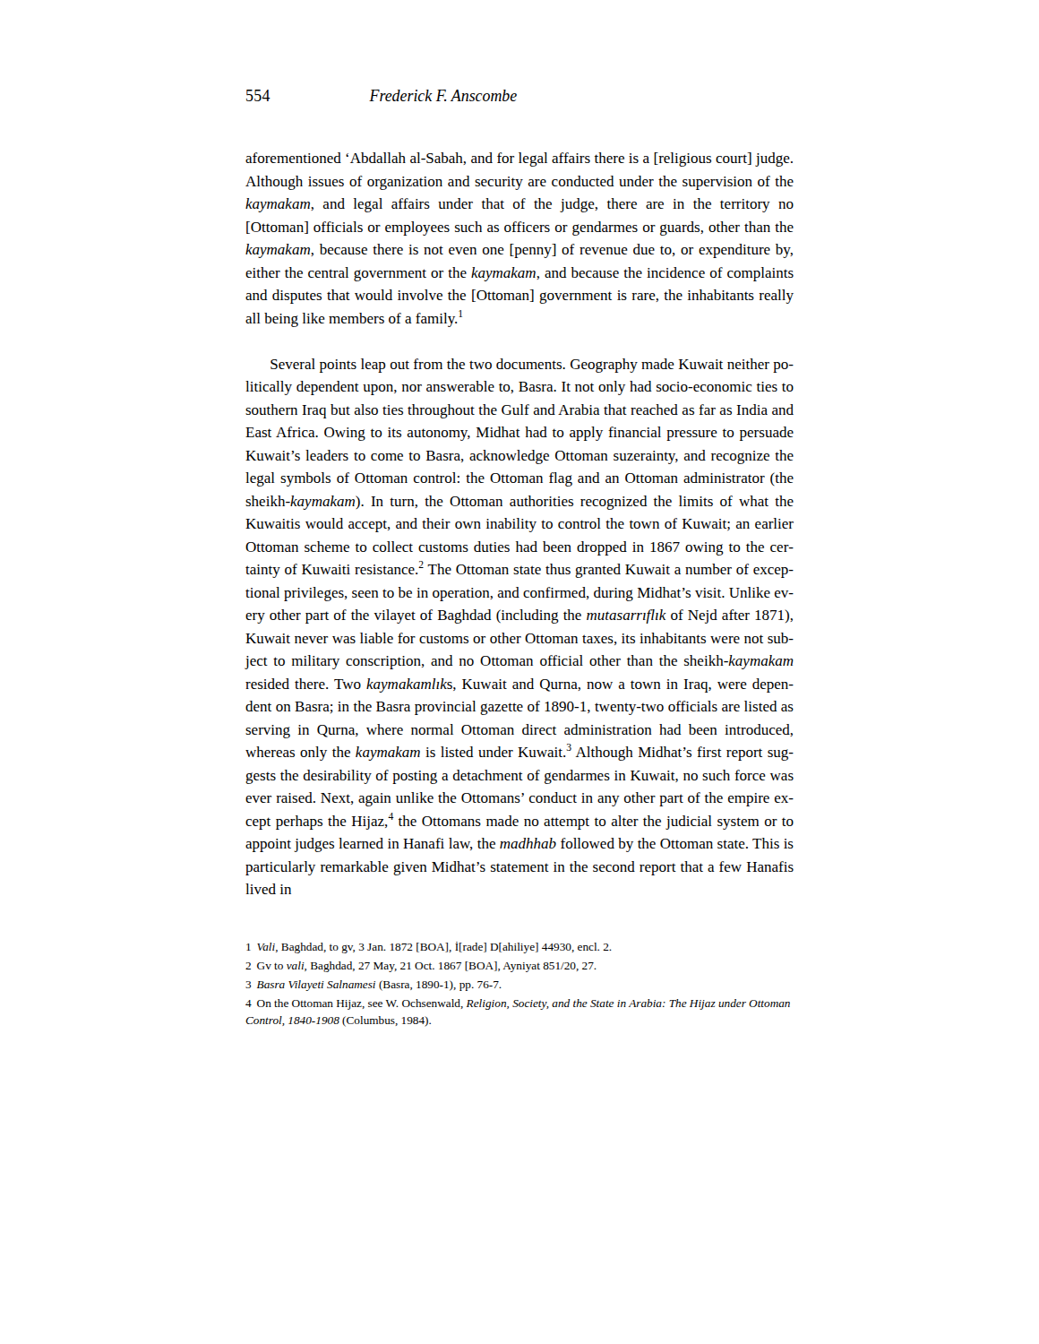554 Frederick F. Anscombe
aforementioned ‘Abdallah al-Sabah, and for legal affairs there is a [religious court] judge. Although issues of organization and security are conducted under the supervision of the kaymakam, and legal affairs under that of the judge, there are in the territory no [Ottoman] officials or employees such as officers or gendarmes or guards, other than the kaymakam, because there is not even one [penny] of revenue due to, or expenditure by, either the central government or the kaymakam, and because the incidence of complaints and disputes that would involve the [Ottoman] government is rare, the inhabitants really all being like members of a family.1
Several points leap out from the two documents. Geography made Kuwait neither politically dependent upon, nor answerable to, Basra. It not only had socio-economic ties to southern Iraq but also ties throughout the Gulf and Arabia that reached as far as India and East Africa. Owing to its autonomy, Midhat had to apply financial pressure to persuade Kuwait’s leaders to come to Basra, acknowledge Ottoman suzerainty, and recognize the legal symbols of Ottoman control: the Ottoman flag and an Ottoman administrator (the sheikh-kaymakam). In turn, the Ottoman authorities recognized the limits of what the Kuwaitis would accept, and their own inability to control the town of Kuwait; an earlier Ottoman scheme to collect customs duties had been dropped in 1867 owing to the certainty of Kuwaiti resistance.2 The Ottoman state thus granted Kuwait a number of exceptional privileges, seen to be in operation, and confirmed, during Midhat’s visit. Unlike every other part of the vilayet of Baghdad (including the mutasarrıflık of Nejd after 1871), Kuwait never was liable for customs or other Ottoman taxes, its inhabitants were not subject to military conscription, and no Ottoman official other than the sheikh-kaymakam resided there. Two kaymakamlıks, Kuwait and Qurna, now a town in Iraq, were dependent on Basra; in the Basra provincial gazette of 1890-1, twenty-two officials are listed as serving in Qurna, where normal Ottoman direct administration had been introduced, whereas only the kaymakam is listed under Kuwait.3 Although Midhat’s first report suggests the desirability of posting a detachment of gendarmes in Kuwait, no such force was ever raised. Next, again unlike the Ottomans’ conduct in any other part of the empire except perhaps the Hijaz,4 the Ottomans made no attempt to alter the judicial system or to appoint judges learned in Hanafi law, the madhhab followed by the Ottoman state. This is particularly remarkable given Midhat’s statement in the second report that a few Hanafis lived in
1 Vali, Baghdad, to gv, 3 Jan. 1872 [BOA], İ[rade] D[ahiliye] 44930, encl. 2.
2 Gv to vali, Baghdad, 27 May, 21 Oct. 1867 [BOA], Ayniyat 851/20, 27.
3 Basra Vilayeti Salnamesi (Basra, 1890-1), pp. 76-7.
4 On the Ottoman Hijaz, see W. Ochsenwald, Religion, Society, and the State in Arabia: The Hijaz under Ottoman Control, 1840-1908 (Columbus, 1984).